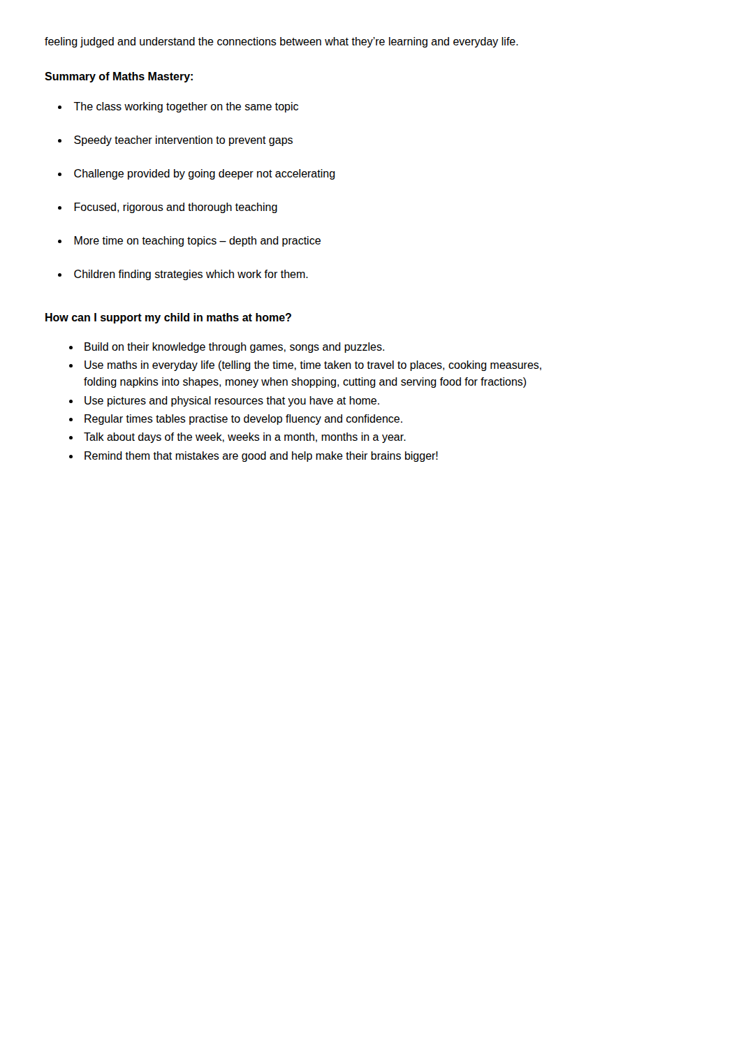feeling judged and understand the connections between what they’re learning and everyday life.
Summary of Maths Mastery:
The class working together on the same topic
Speedy teacher intervention to prevent gaps
Challenge provided by going deeper not accelerating
Focused, rigorous and thorough teaching
More time on teaching topics – depth and practice
Children finding strategies which work for them.
How can I support my child in maths at home?
Build on their knowledge through games, songs and puzzles.
Use maths in everyday life (telling the time, time taken to travel to places, cooking measures, folding napkins into shapes, money when shopping, cutting and serving food for fractions)
Use pictures and physical resources that you have at home.
Regular times tables practise to develop fluency and confidence.
Talk about days of the week, weeks in a month, months in a year.
Remind them that mistakes are good and help make their brains bigger!